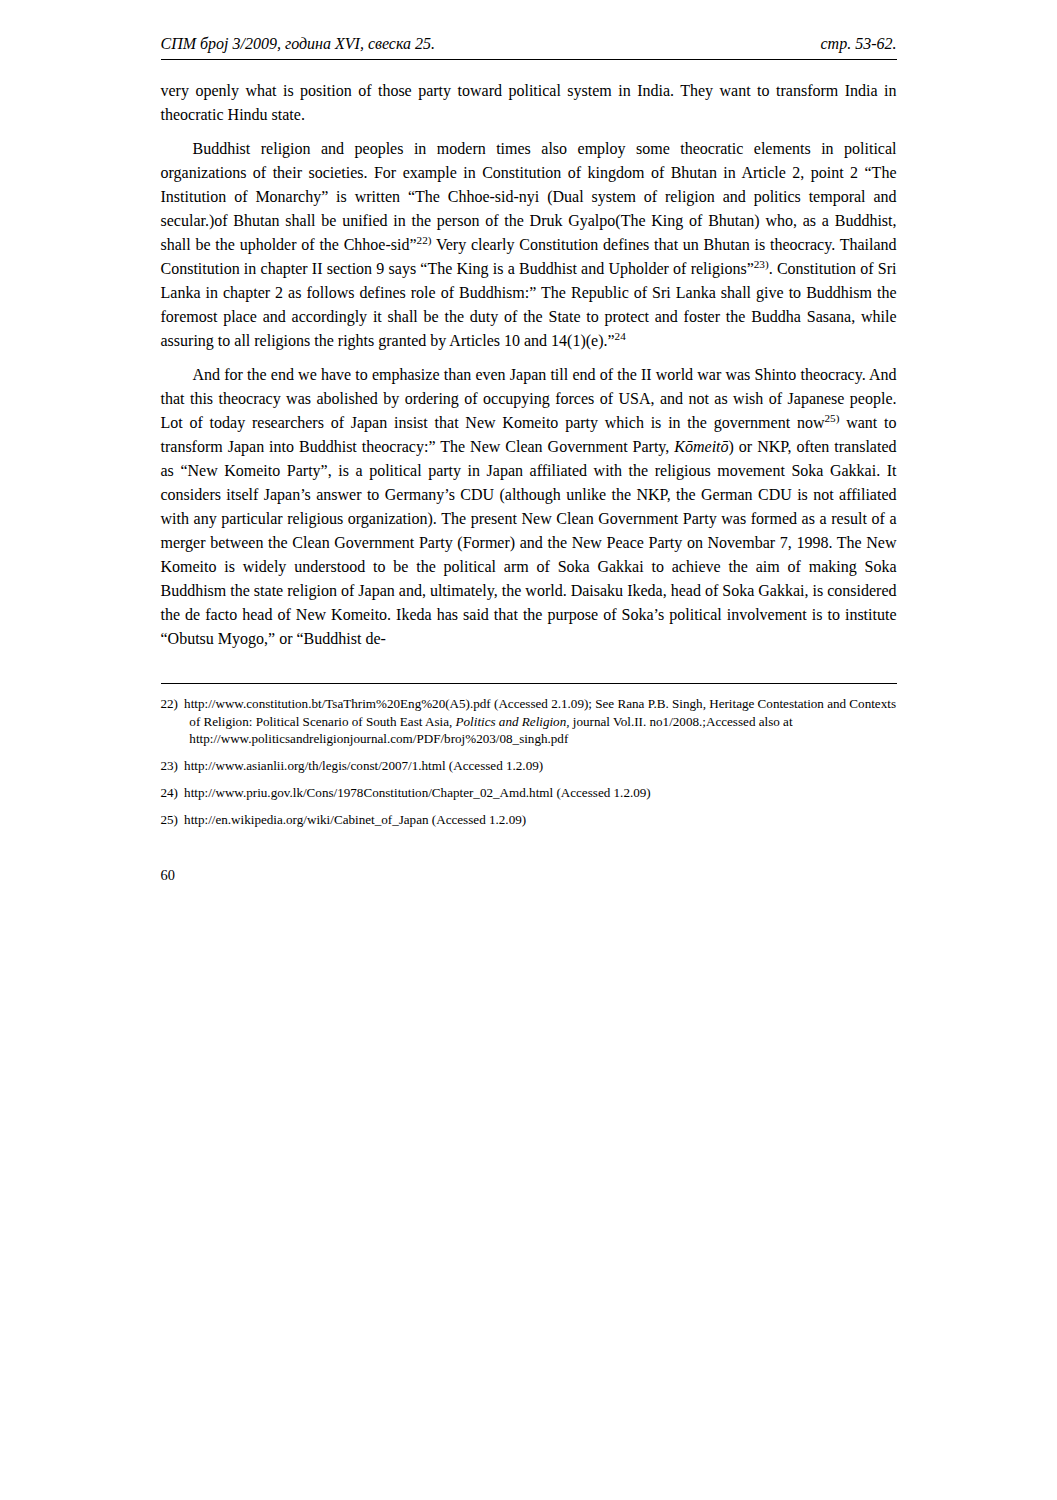СПМ број 3/2009, година XVI, свеска 25. стр. 53-62.
very openly what is position of those party toward political system in India. They want to transform India in theocratic Hindu state.
Buddhist religion and peoples in modern times also employ some theocratic elements in political organizations of their societies. For example in Constitution of kingdom of Bhutan in Article 2, point 2 “The Institution of Monarchy” is written “The Chhoe-sid-nyi (Dual system of religion and politics temporal and secular.)of Bhutan shall be unified in the person of the Druk Gyalpo(The King of Bhutan) who, as a Buddhist, shall be the upholder of the Chhoe-sid”22) Very clearly Constitution defines that un Bhutan is theocracy. Thailand Constitution in chapter II section 9 says “The King is a Buddhist and Upholder of religions”23). Constitution of Sri Lanka in chapter 2 as follows defines role of Buddhism:” The Republic of Sri Lanka shall give to Buddhism the foremost place and accordingly it shall be the duty of the State to protect and foster the Buddha Sasana, while assuring to all religions the rights granted by Articles 10 and 14(1)(e).”24
And for the end we have to emphasize than even Japan till end of the II world war was Shinto theocracy. And that this theocracy was abolished by ordering of occupying forces of USA, and not as wish of Japanese people. Lot of today researchers of Japan insist that New Komeito party which is in the government now25) want to transform Japan into Buddhist theocracy:” The New Clean Government Party, Kōmeitō) or NKP, often translated as “New Komeito Party”, is a political party in Japan affiliated with the religious movement Soka Gakkai. It considers itself Japan’s answer to Germany’s CDU (although unlike the NKP, the German CDU is not affiliated with any particular religious organization). The present New Clean Government Party was formed as a result of a merger between the Clean Government Party (Former) and the New Peace Party on Novembar 7, 1998. The New Komeito is widely understood to be the political arm of Soka Gakkai to achieve the aim of making Soka Buddhism the state religion of Japan and, ultimately, the world. Daisaku Ikeda, head of Soka Gakkai, is considered the de facto head of New Komeito. Ikeda has said that the purpose of Soka’s political involvement is to institute “Obutsu Myogo,” or “Buddhist de-
22) http://www.constitution.bt/TsaThrim%20Eng%20(A5).pdf (Accessed 2.1.09); See Rana P.B. Singh, Heritage Contestation and Contexts of Religion: Political Scenario of South East Asia, Politics and Religion, journal Vol.II. no1/2008.;Accessed also at http://www.politicsandreligionjournal.com/PDF/broj%203/08_singh.pdf
23) http://www.asianlii.org/th/legis/const/2007/1.html (Accessed 1.2.09)
24) http://www.priu.gov.lk/Cons/1978Constitution/Chapter_02_Amd.html (Accessed 1.2.09)
25) http://en.wikipedia.org/wiki/Cabinet_of_Japan (Accessed 1.2.09)
60